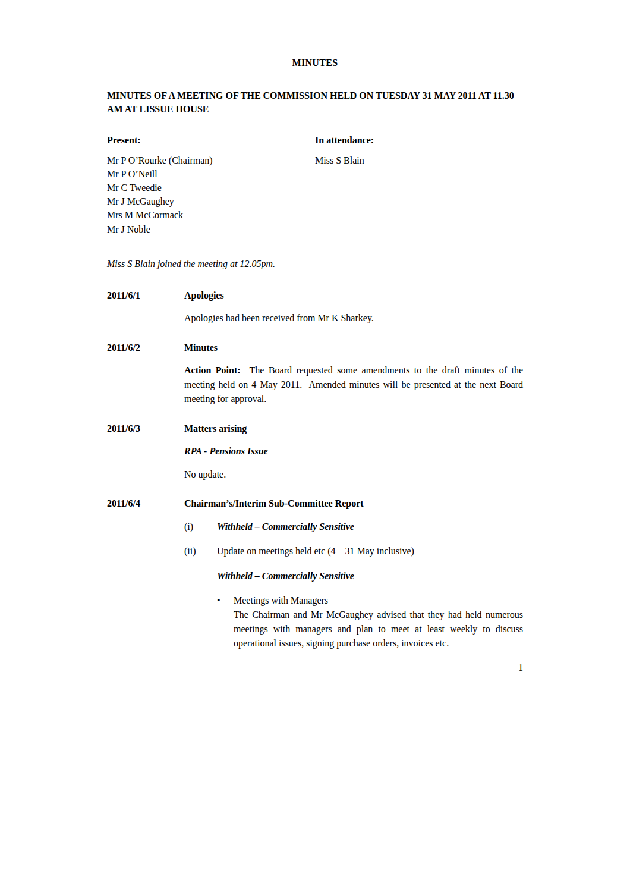MINUTES
Minutes of a meeting of the Commission held on Tuesday 31 May 2011 at 11.30 am at Lissue House
Present:
In attendance:
Mr P O’Rourke (Chairman)
Mr P O’Neill
Mr C Tweedie
Mr J McGaughey
Mrs M McCormack
Mr J Noble
Miss S Blain
Miss S Blain joined the meeting at 12.05pm.
2011/6/1
Apologies
Apologies had been received from Mr K Sharkey.
2011/6/2
Minutes
Action Point: The Board requested some amendments to the draft minutes of the meeting held on 4 May 2011. Amended minutes will be presented at the next Board meeting for approval.
2011/6/3
Matters arising
RPA - Pensions Issue
No update.
2011/6/4
Chairman’s/Interim Sub-Committee Report
(i) Withheld – Commercially Sensitive
(ii) Update on meetings held etc (4 – 31 May inclusive)
Withheld – Commercially Sensitive
• Meetings with Managers The Chairman and Mr McGaughey advised that they had held numerous meetings with managers and plan to meet at least weekly to discuss operational issues, signing purchase orders, invoices etc.
1